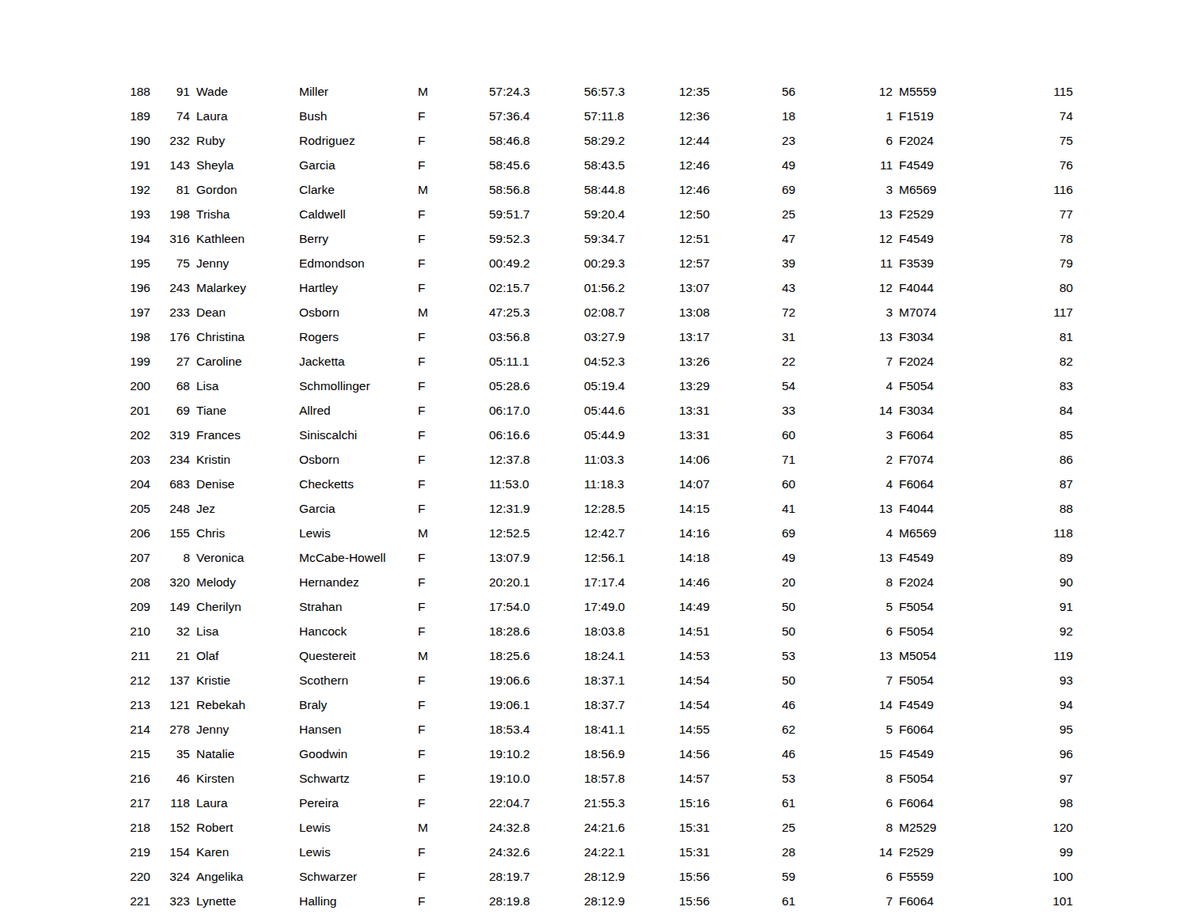| 188 | 91 | Wade | Miller | M | 57:24.3 | 56:57.3 | 12:35 | 56 | 12 | M5559 | 115 |
| 189 | 74 | Laura | Bush | F | 57:36.4 | 57:11.8 | 12:36 | 18 | 1 | F1519 | 74 |
| 190 | 232 | Ruby | Rodriguez | F | 58:46.8 | 58:29.2 | 12:44 | 23 | 6 | F2024 | 75 |
| 191 | 143 | Sheyla | Garcia | F | 58:45.6 | 58:43.5 | 12:46 | 49 | 11 | F4549 | 76 |
| 192 | 81 | Gordon | Clarke | M | 58:56.8 | 58:44.8 | 12:46 | 69 | 3 | M6569 | 116 |
| 193 | 198 | Trisha | Caldwell | F | 59:51.7 | 59:20.4 | 12:50 | 25 | 13 | F2529 | 77 |
| 194 | 316 | Kathleen | Berry | F | 59:52.3 | 59:34.7 | 12:51 | 47 | 12 | F4549 | 78 |
| 195 | 75 | Jenny | Edmondson | F | 00:49.2 | 00:29.3 | 12:57 | 39 | 11 | F3539 | 79 |
| 196 | 243 | Malarkey | Hartley | F | 02:15.7 | 01:56.2 | 13:07 | 43 | 12 | F4044 | 80 |
| 197 | 233 | Dean | Osborn | M | 47:25.3 | 02:08.7 | 13:08 | 72 | 3 | M7074 | 117 |
| 198 | 176 | Christina | Rogers | F | 03:56.8 | 03:27.9 | 13:17 | 31 | 13 | F3034 | 81 |
| 199 | 27 | Caroline | Jacketta | F | 05:11.1 | 04:52.3 | 13:26 | 22 | 7 | F2024 | 82 |
| 200 | 68 | Lisa | Schmollinger | F | 05:28.6 | 05:19.4 | 13:29 | 54 | 4 | F5054 | 83 |
| 201 | 69 | Tiane | Allred | F | 06:17.0 | 05:44.6 | 13:31 | 33 | 14 | F3034 | 84 |
| 202 | 319 | Frances | Siniscalchi | F | 06:16.6 | 05:44.9 | 13:31 | 60 | 3 | F6064 | 85 |
| 203 | 234 | Kristin | Osborn | F | 12:37.8 | 11:03.3 | 14:06 | 71 | 2 | F7074 | 86 |
| 204 | 683 | Denise | Checketts | F | 11:53.0 | 11:18.3 | 14:07 | 60 | 4 | F6064 | 87 |
| 205 | 248 | Jez | Garcia | F | 12:31.9 | 12:28.5 | 14:15 | 41 | 13 | F4044 | 88 |
| 206 | 155 | Chris | Lewis | M | 12:52.5 | 12:42.7 | 14:16 | 69 | 4 | M6569 | 118 |
| 207 | 8 | Veronica | McCabe-Howell | F | 13:07.9 | 12:56.1 | 14:18 | 49 | 13 | F4549 | 89 |
| 208 | 320 | Melody | Hernandez | F | 20:20.1 | 17:17.4 | 14:46 | 20 | 8 | F2024 | 90 |
| 209 | 149 | Cherilyn | Strahan | F | 17:54.0 | 17:49.0 | 14:49 | 50 | 5 | F5054 | 91 |
| 210 | 32 | Lisa | Hancock | F | 18:28.6 | 18:03.8 | 14:51 | 50 | 6 | F5054 | 92 |
| 211 | 21 | Olaf | Questereit | M | 18:25.6 | 18:24.1 | 14:53 | 53 | 13 | M5054 | 119 |
| 212 | 137 | Kristie | Scothern | F | 19:06.6 | 18:37.1 | 14:54 | 50 | 7 | F5054 | 93 |
| 213 | 121 | Rebekah | Braly | F | 19:06.1 | 18:37.7 | 14:54 | 46 | 14 | F4549 | 94 |
| 214 | 278 | Jenny | Hansen | F | 18:53.4 | 18:41.1 | 14:55 | 62 | 5 | F6064 | 95 |
| 215 | 35 | Natalie | Goodwin | F | 19:10.2 | 18:56.9 | 14:56 | 46 | 15 | F4549 | 96 |
| 216 | 46 | Kirsten | Schwartz | F | 19:10.0 | 18:57.8 | 14:57 | 53 | 8 | F5054 | 97 |
| 217 | 118 | Laura | Pereira | F | 22:04.7 | 21:55.3 | 15:16 | 61 | 6 | F6064 | 98 |
| 218 | 152 | Robert | Lewis | M | 24:32.8 | 24:21.6 | 15:31 | 25 | 8 | M2529 | 120 |
| 219 | 154 | Karen | Lewis | F | 24:32.6 | 24:22.1 | 15:31 | 28 | 14 | F2529 | 99 |
| 220 | 324 | Angelika | Schwarzer | F | 28:19.7 | 28:12.9 | 15:56 | 59 | 6 | F5559 | 100 |
| 221 | 323 | Lynette | Halling | F | 28:19.8 | 28:12.9 | 15:56 | 61 | 7 | F6064 | 101 |